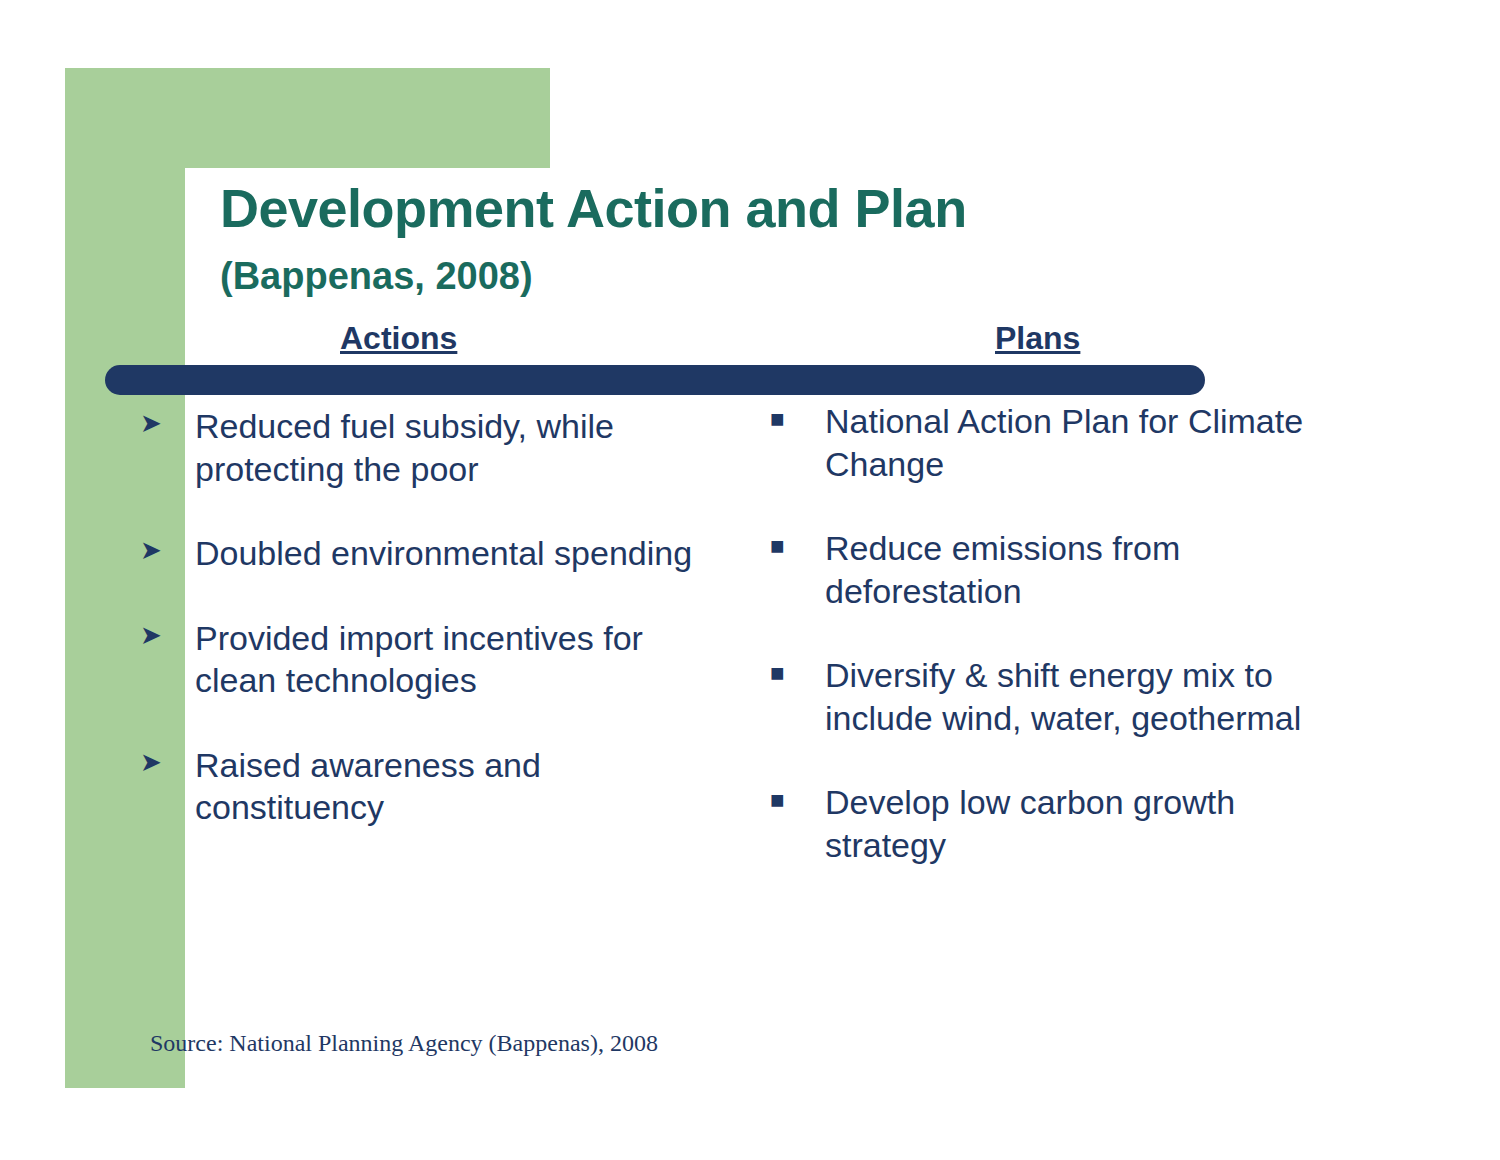Development Action and Plan
(Bappenas, 2008)
Actions
Plans
Reduced fuel subsidy, while protecting the poor
Doubled environmental spending
Provided import incentives for clean technologies
Raised awareness and constituency
National Action Plan for Climate Change
Reduce emissions from deforestation
Diversify & shift energy mix to include wind, water, geothermal
Develop low carbon growth strategy
Source: National Planning Agency (Bappenas), 2008